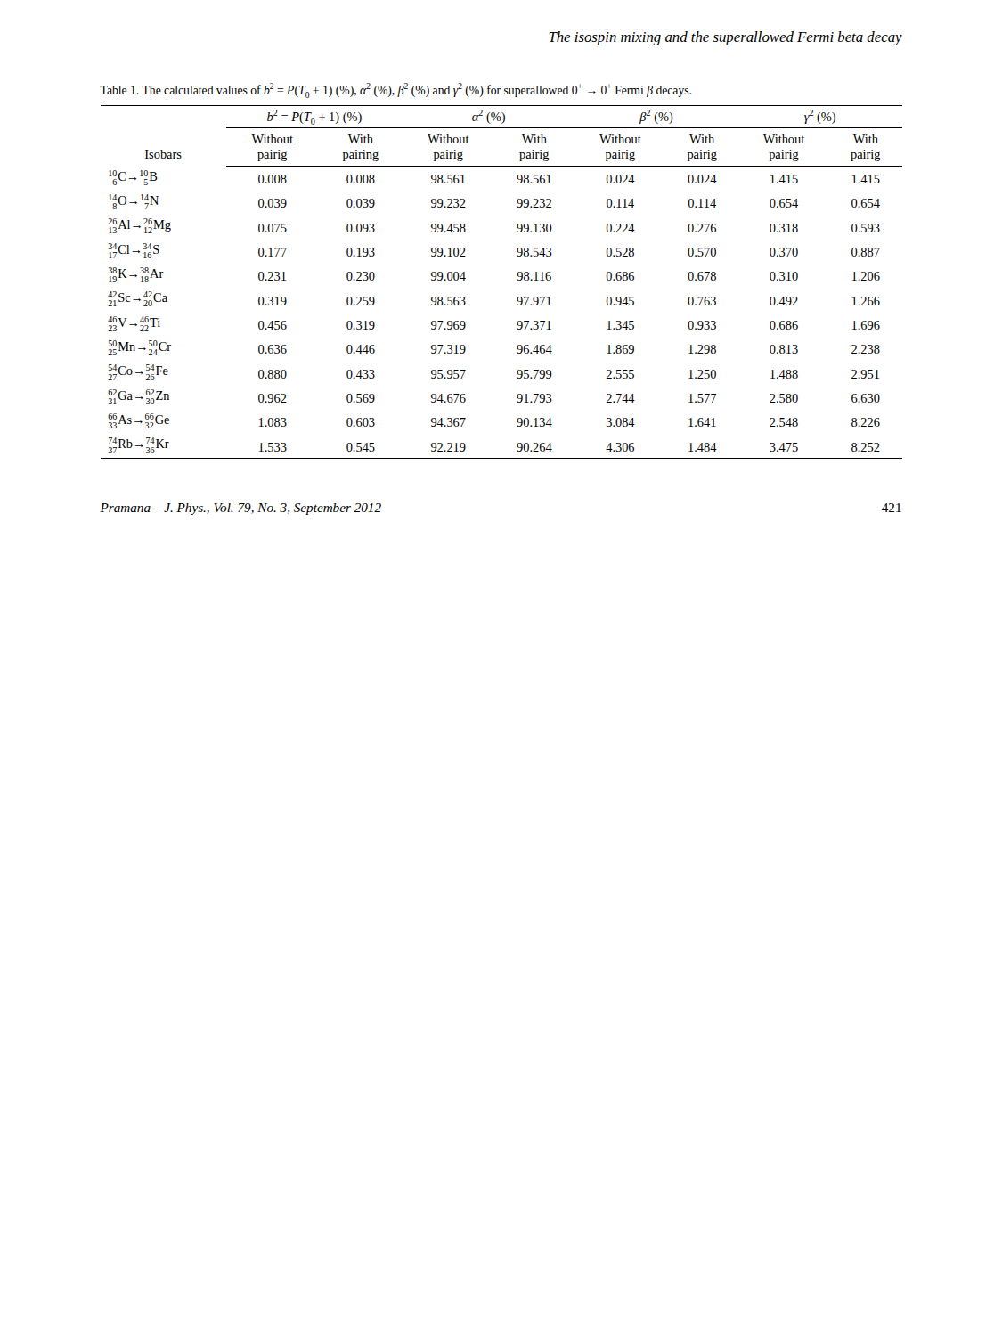The isospin mixing and the superallowed Fermi beta decay
Table 1. The calculated values of b 2 = P ( T 0 + 1) (%), α 2 (%), β 2 (%) and γ 2 (%) for superallowed 0 + → 0 + Fermi β decays.
| Isobars | b 2 = P ( T 0 + 1) (%) | α 2 (%) | β 2 (%) | γ 2 (%) |
| --- | --- | --- | --- | --- |
| Without pairig | With pairing | Without pairig | With pairig | Without pairig | With pairig | Without pairig | With pairig |
| 10 6 C → 10 5 B | 0.008 | 0.008 | 98.561 | 98.561 | 0.024 | 0.024 | 1.415 | 1.415 |
| 14 8 O → 14 7 N | 0.039 | 0.039 | 99.232 | 99.232 | 0.114 | 0.114 | 0.654 | 0.654 |
| 26 13 Al → 26 12 Mg | 0.075 | 0.093 | 99.458 | 99.130 | 0.224 | 0.276 | 0.318 | 0.593 |
| 34 17 Cl → 34 16 S | 0.177 | 0.193 | 99.102 | 98.543 | 0.528 | 0.570 | 0.370 | 0.887 |
| 38 19 K → 38 18 Ar | 0.231 | 0.230 | 99.004 | 98.116 | 0.686 | 0.678 | 0.310 | 1.206 |
| 42 21 Sc → 42 20 Ca | 0.319 | 0.259 | 98.563 | 97.971 | 0.945 | 0.763 | 0.492 | 1.266 |
| 46 23 V → 46 22 Ti | 0.456 | 0.319 | 97.969 | 97.371 | 1.345 | 0.933 | 0.686 | 1.696 |
| 50 25 Mn → 50 24 Cr | 0.636 | 0.446 | 97.319 | 96.464 | 1.869 | 1.298 | 0.813 | 2.238 |
| 54 27 Co → 54 26 Fe | 0.880 | 0.433 | 95.957 | 95.799 | 2.555 | 1.250 | 1.488 | 2.951 |
| 62 31 Ga → 62 30 Zn | 0.962 | 0.569 | 94.676 | 91.793 | 2.744 | 1.577 | 2.580 | 6.630 |
| 66 33 As → 66 32 Ge | 1.083 | 0.603 | 94.367 | 90.134 | 3.084 | 1.641 | 2.548 | 8.226 |
| 74 37 Rb → 74 36 Kr | 1.533 | 0.545 | 92.219 | 90.264 | 4.306 | 1.484 | 3.475 | 8.252 |
Pramana – J. Phys., Vol. 79, No. 3, September 2012
421